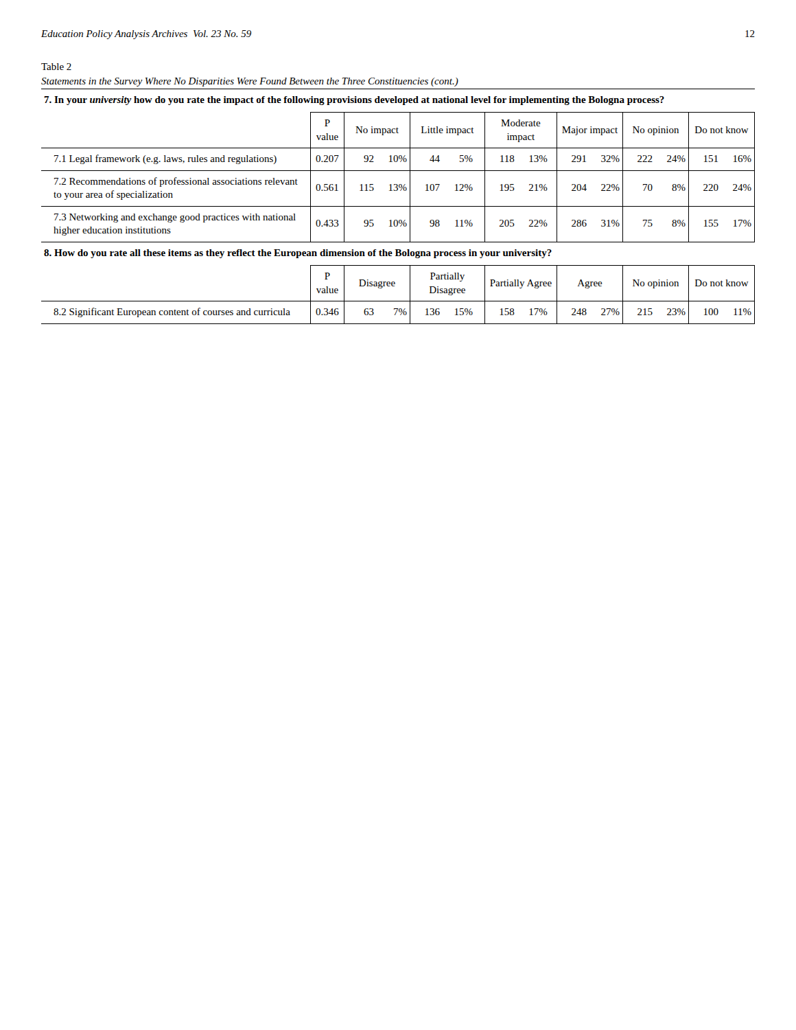Education Policy Analysis Archives Vol. 23 No. 59 12
Table 2
Statements in the Survey Where No Disparities Were Found Between the Three Constituencies (cont.)
| 7. In your university how do you rate the impact of the following provisions developed at national level for implementing the Bologna process? |
| | P value | No impact | Little impact | Moderate impact | Major impact | No opinion | Do not know |
| 7.1 Legal framework (e.g. laws, rules and regulations) | 0.207 | 92 10% | 44 5% | 118 13% | 291 32% | 222 24% | 151 16% |
| 7.2 Recommendations of professional associations relevant to your area of specialization | 0.561 | 115 13% | 107 12% | 195 21% | 204 22% | 70 8% | 220 24% |
| 7.3 Networking and exchange good practices with national higher education institutions | 0.433 | 95 10% | 98 11% | 205 22% | 286 31% | 75 8% | 155 17% |
| 8. How do you rate all these items as they reflect the European dimension of the Bologna process in your university? |
| | P value | Disagree | Partially Disagree | Partially Agree | Agree | No opinion | Do not know |
| 8.2 Significant European content of courses and curricula | 0.346 | 63 7% | 136 15% | 158 17% | 248 27% | 215 23% | 100 11% |